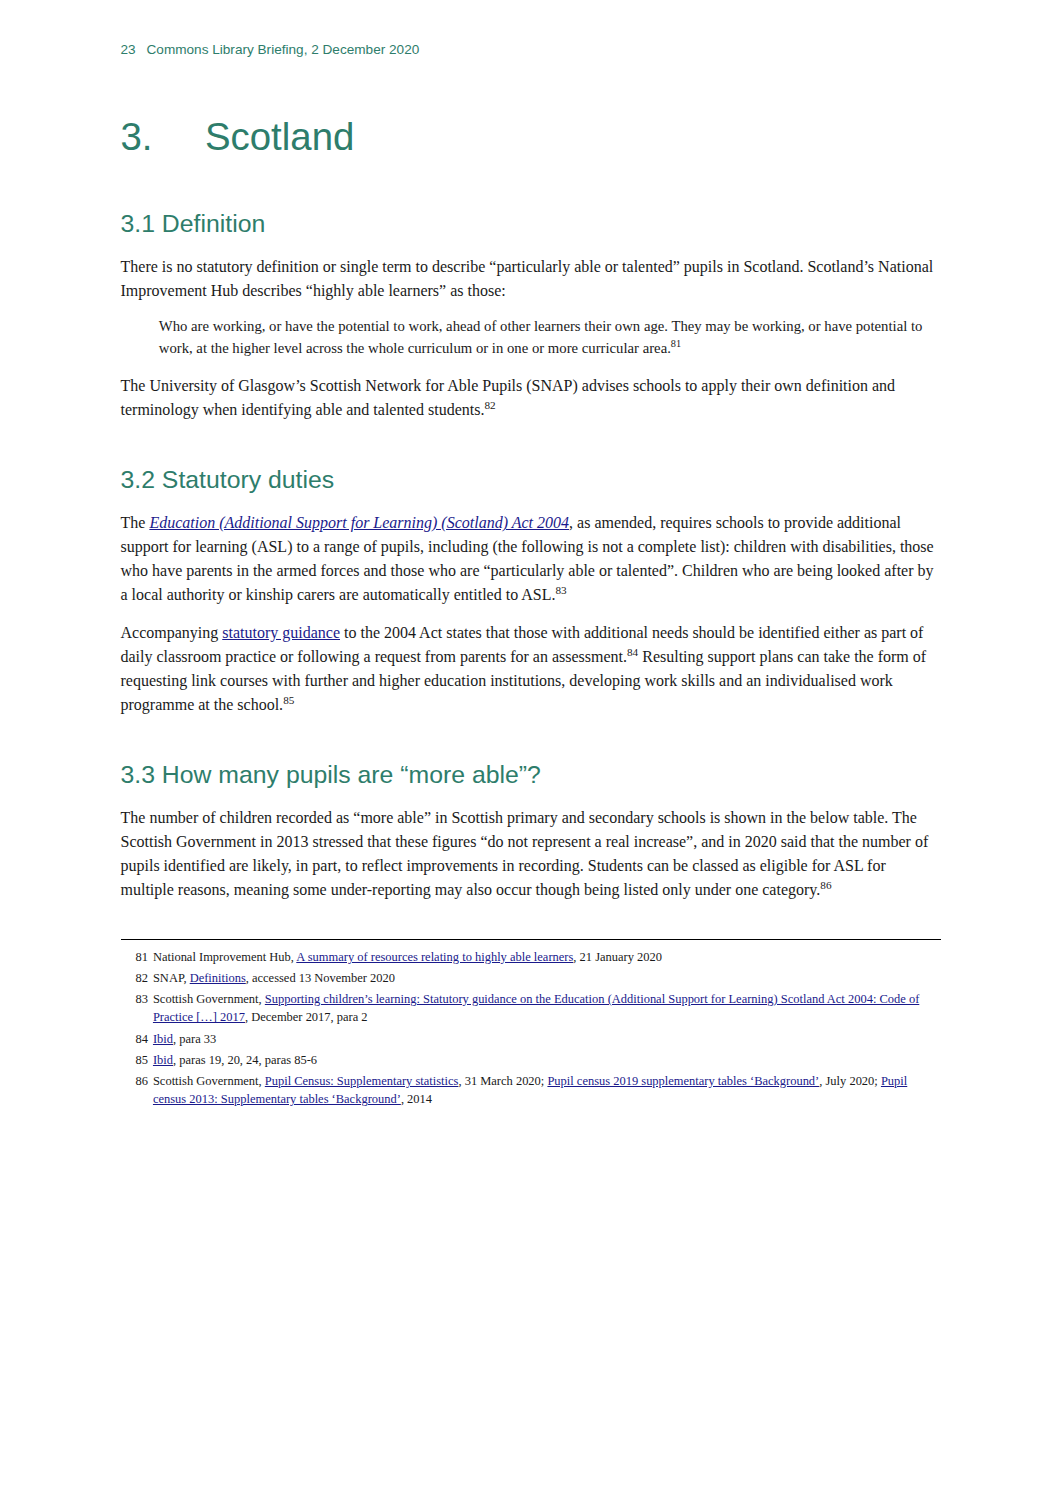23 Commons Library Briefing, 2 December 2020
3. Scotland
3.1 Definition
There is no statutory definition or single term to describe “particularly able or talented” pupils in Scotland. Scotland’s National Improvement Hub describes “highly able learners” as those:
Who are working, or have the potential to work, ahead of other learners their own age. They may be working, or have potential to work, at the higher level across the whole curriculum or in one or more curricular area.81
The University of Glasgow’s Scottish Network for Able Pupils (SNAP) advises schools to apply their own definition and terminology when identifying able and talented students.82
3.2 Statutory duties
The Education (Additional Support for Learning) (Scotland) Act 2004, as amended, requires schools to provide additional support for learning (ASL) to a range of pupils, including (the following is not a complete list): children with disabilities, those who have parents in the armed forces and those who are “particularly able or talented”. Children who are being looked after by a local authority or kinship carers are automatically entitled to ASL.83
Accompanying statutory guidance to the 2004 Act states that those with additional needs should be identified either as part of daily classroom practice or following a request from parents for an assessment.84 Resulting support plans can take the form of requesting link courses with further and higher education institutions, developing work skills and an individualised work programme at the school.85
3.3 How many pupils are “more able”?
The number of children recorded as “more able” in Scottish primary and secondary schools is shown in the below table. The Scottish Government in 2013 stressed that these figures “do not represent a real increase”, and in 2020 said that the number of pupils identified are likely, in part, to reflect improvements in recording. Students can be classed as eligible for ASL for multiple reasons, meaning some under-reporting may also occur though being listed only under one category.86
81 National Improvement Hub, A summary of resources relating to highly able learners, 21 January 2020
82 SNAP, Definitions, accessed 13 November 2020
83 Scottish Government, Supporting children’s learning: Statutory guidance on the Education (Additional Support for Learning) Scotland Act 2004: Code of Practice […] 2017, December 2017, para 2
84 Ibid, para 33
85 Ibid, paras 19, 20, 24, paras 85-6
86 Scottish Government, Pupil Census: Supplementary statistics, 31 March 2020; Pupil census 2019 supplementary tables ‘Background’, July 2020; Pupil census 2013: Supplementary tables ‘Background’, 2014